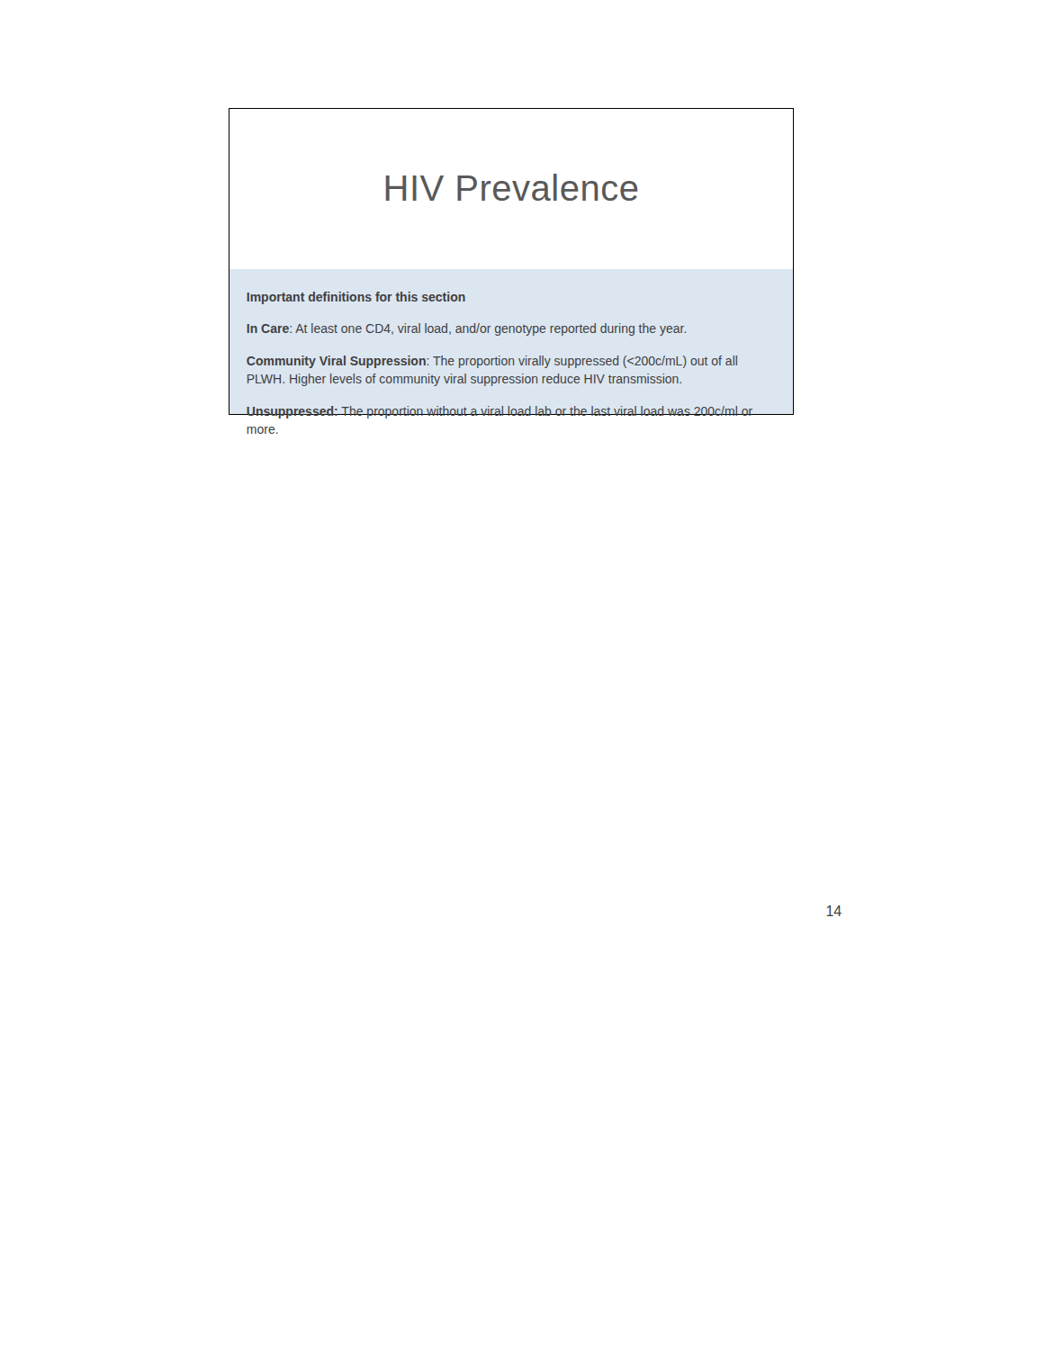HIV Prevalence
Important definitions for this section
In Care: At least one CD4, viral load, and/or genotype reported during the year.
Community Viral Suppression: The proportion virally suppressed (<200c/mL) out of all PLWH. Higher levels of community viral suppression reduce HIV transmission.
Unsuppressed: The proportion without a viral load lab or the last viral load was 200c/ml or more.
14